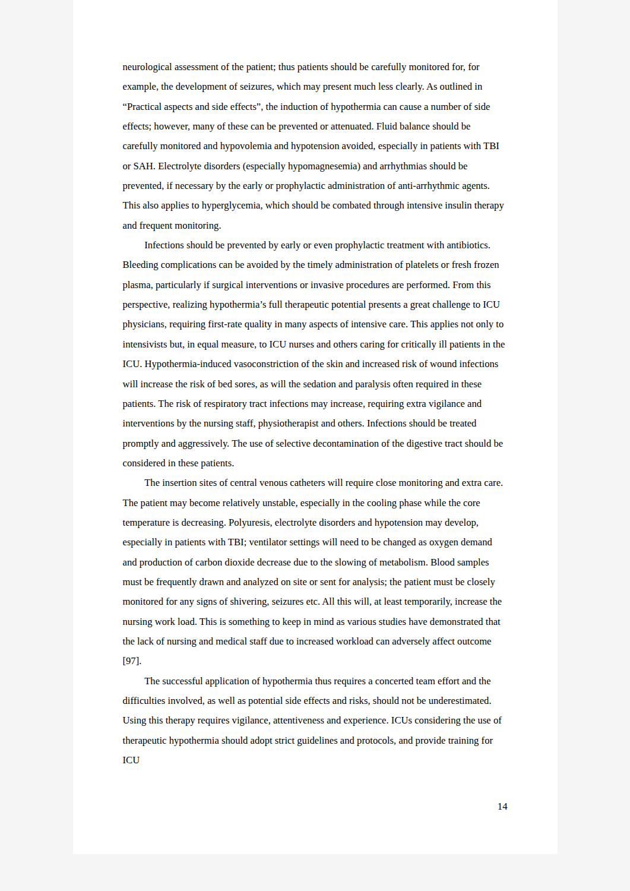neurological assessment of the patient; thus patients should be carefully monitored for, for example, the development of seizures, which may present much less clearly. As outlined in “Practical aspects and side effects”, the induction of hypothermia can cause a number of side effects; however, many of these can be prevented or attenuated. Fluid balance should be carefully monitored and hypovolemia and hypotension avoided, especially in patients with TBI or SAH. Electrolyte disorders (especially hypomagnesemia) and arrhythmias should be prevented, if necessary by the early or prophylactic administration of anti-arrhythmic agents. This also applies to hyperglycemia, which should be combated through intensive insulin therapy and frequent monitoring.
Infections should be prevented by early or even prophylactic treatment with antibiotics. Bleeding complications can be avoided by the timely administration of platelets or fresh frozen plasma, particularly if surgical interventions or invasive procedures are performed. From this perspective, realizing hypothermia’s full therapeutic potential presents a great challenge to ICU physicians, requiring first-rate quality in many aspects of intensive care. This applies not only to intensivists but, in equal measure, to ICU nurses and others caring for critically ill patients in the ICU. Hypothermia-induced vasoconstriction of the skin and increased risk of wound infections will increase the risk of bed sores, as will the sedation and paralysis often required in these patients. The risk of respiratory tract infections may increase, requiring extra vigilance and interventions by the nursing staff, physiotherapist and others. Infections should be treated promptly and aggressively. The use of selective decontamination of the digestive tract should be considered in these patients.
The insertion sites of central venous catheters will require close monitoring and extra care. The patient may become relatively unstable, especially in the cooling phase while the core temperature is decreasing. Polyuresis, electrolyte disorders and hypotension may develop, especially in patients with TBI; ventilator settings will need to be changed as oxygen demand and production of carbon dioxide decrease due to the slowing of metabolism. Blood samples must be frequently drawn and analyzed on site or sent for analysis; the patient must be closely monitored for any signs of shivering, seizures etc. All this will, at least temporarily, increase the nursing work load. This is something to keep in mind as various studies have demonstrated that the lack of nursing and medical staff due to increased workload can adversely affect outcome [97].
The successful application of hypothermia thus requires a concerted team effort and the difficulties involved, as well as potential side effects and risks, should not be underestimated. Using this therapy requires vigilance, attentiveness and experience. ICUs considering the use of therapeutic hypothermia should adopt strict guidelines and protocols, and provide training for ICU
14